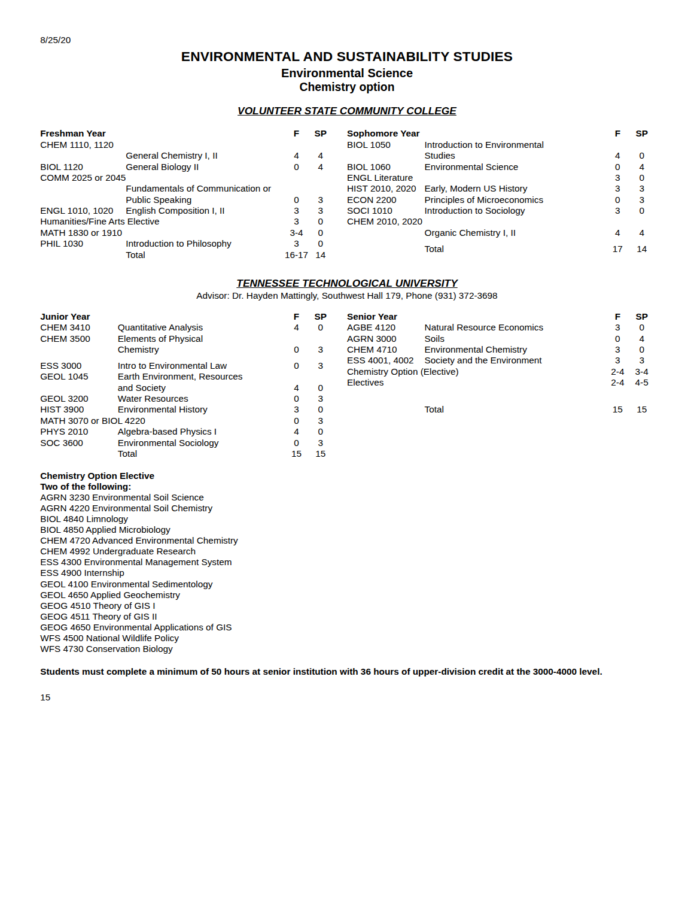8/25/20
ENVIRONMENTAL AND SUSTAINABILITY STUDIES
Environmental Science
Chemistry option
VOLUNTEER STATE COMMUNITY COLLEGE
| / Freshman Year / / F / SP / / CHEM 1110, 1120 / / / / / / General Chemistry I, II / 4 / 4 / / BIOL 1120 / General Biology II / 0 / 4 / / COMM 2025 or 2045 / / / / / / Fundamentals of Communication or / / / / / Public Speaking / 0 / 3 / / ENGL 1010, 1020 / English Composition I, II / 3 / 3 / / Humanities/Fine Arts Elective / 3 / 0 / / MATH 1830 or 1910 / / 3-4 / 0 / / PHIL 1030 / Introduction to Philosophy / 3 / 0 / / / Total / 16-17 / 14 / | / Sophomore Year / / F / SP / / BIOL 1050 / Introduction to Environmental / / / / / Studies / 4 / 0 / / BIOL 1060 / Environmental Science / 0 / 4 / / ENGL Literature / 3 / 0 / / HIST 2010, 2020 / Early, Modern US History / 3 / 3 / / ECON 2200 / Principles of Microeconomics / 0 / 3 / / SOCI 1010 / Introduction to Sociology / 3 / 0 / / CHEM 2010, 2020 / / / / / / Organic Chemistry I, II / 4 / 4 / / / Total / 17 / 14 / |
TENNESSEE TECHNOLOGICAL UNIVERSITY
Advisor: Dr. Hayden Mattingly, Southwest Hall 179, Phone (931) 372-3698
| / Junior Year / / F / SP / / CHEM 3410 / Quantitative Analysis / 4 / 0 / / CHEM 3500 / Elements of Physical / / / / / Chemistry / 0 / 3 / / ESS 3000 / Intro to Environmental Law / 0 / 3 / / GEOL 1045 / Earth Environment, Resources / / / / / and Society / 4 / 0 / / GEOL 3200 / Water Resources / 0 / 3 / / HIST 3900 / Environmental History / 3 / 0 / / MATH 3070 or BIOL 4220 / 0 / 3 / / PHYS 2010 / Algebra-based Physics I / 4 / 0 / / SOC 3600 / Environmental Sociology / 0 / 3 / / / Total / 15 / 15 / | / Senior Year / / F / SP / / AGBE 4120 / Natural Resource Economics / 3 / 0 / / AGRN 3000 / Soils / 0 / 4 / / CHEM 4710 / Environmental Chemistry / 3 / 0 / / ESS 4001, 4002 / Society and the Environment / 3 / 3 / / Chemistry Option (Elective) / 2-4 / 3-4 / / Electives / 2-4 / 4-5 / / / Total / 15 / 15 / |
Chemistry Option Elective
Two of the following:
AGRN 3230 Environmental Soil Science
AGRN 4220 Environmental Soil Chemistry
BIOL 4840 Limnology
BIOL 4850 Applied Microbiology
CHEM 4720 Advanced Environmental Chemistry
CHEM 4992 Undergraduate Research
ESS 4300 Environmental Management System
ESS 4900 Internship
GEOL 4100 Environmental Sedimentology
GEOL 4650 Applied Geochemistry
GEOG 4510 Theory of GIS I
GEOG 4511 Theory of GIS II
GEOG 4650 Environmental Applications of GIS
WFS 4500 National Wildlife Policy
WFS 4730 Conservation Biology
Students must complete a minimum of 50 hours at senior institution with 36 hours of upper-division credit at the 3000-4000 level.
15